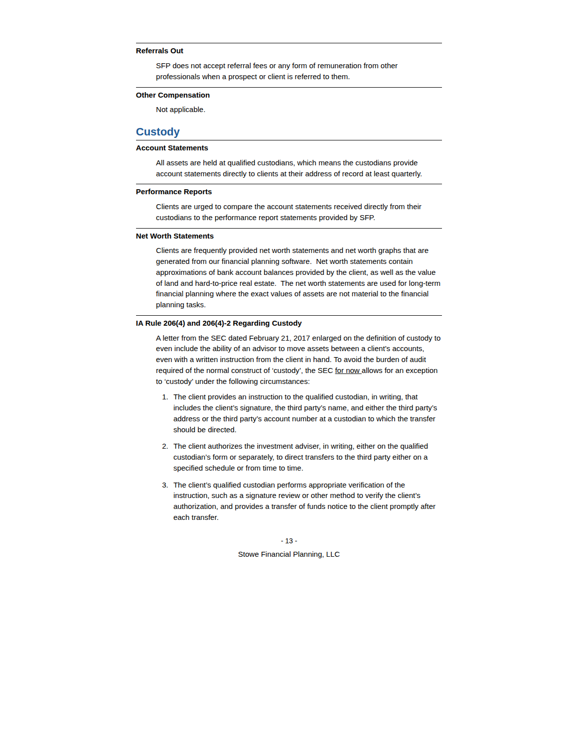Referrals Out
SFP does not accept referral fees or any form of remuneration from other professionals when a prospect or client is referred to them.
Other Compensation
Not applicable.
Custody
Account Statements
All assets are held at qualified custodians, which means the custodians provide account statements directly to clients at their address of record at least quarterly.
Performance Reports
Clients are urged to compare the account statements received directly from their custodians to the performance report statements provided by SFP.
Net Worth Statements
Clients are frequently provided net worth statements and net worth graphs that are generated from our financial planning software. Net worth statements contain approximations of bank account balances provided by the client, as well as the value of land and hard-to-price real estate. The net worth statements are used for long-term financial planning where the exact values of assets are not material to the financial planning tasks.
IA Rule 206(4) and 206(4)-2 Regarding Custody
A letter from the SEC dated February 21, 2017 enlarged on the definition of custody to even include the ability of an advisor to move assets between a client’s accounts, even with a written instruction from the client in hand. To avoid the burden of audit required of the normal construct of ‘custody’, the SEC for now allows for an exception to ‘custody’ under the following circumstances:
The client provides an instruction to the qualified custodian, in writing, that includes the client’s signature, the third party’s name, and either the third party’s address or the third party’s account number at a custodian to which the transfer should be directed.
The client authorizes the investment adviser, in writing, either on the qualified custodian’s form or separately, to direct transfers to the third party either on a specified schedule or from time to time.
The client’s qualified custodian performs appropriate verification of the instruction, such as a signature review or other method to verify the client’s authorization, and provides a transfer of funds notice to the client promptly after each transfer.
- 13 -
Stowe Financial Planning, LLC